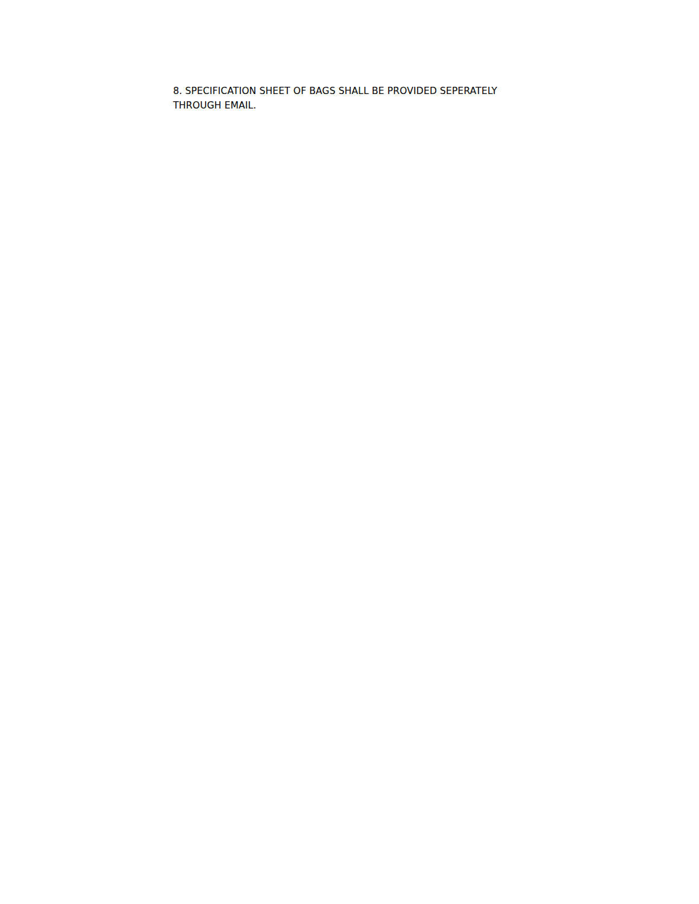8. SPECIFICATION SHEET OF BAGS SHALL BE PROVIDED SEPERATELY THROUGH EMAIL.